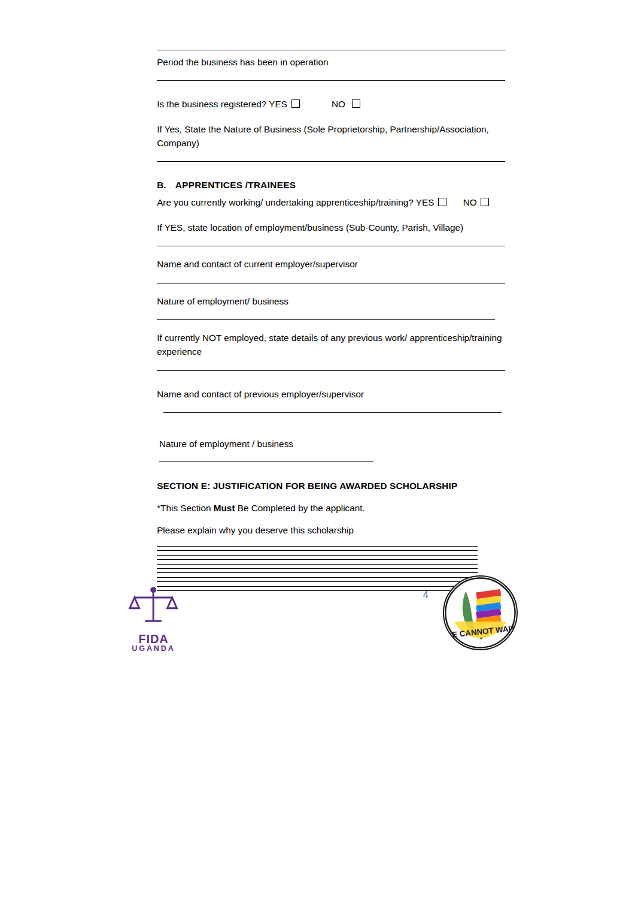Period the business has been in operation
Is the business registered? YES NO
If Yes, State the Nature of Business (Sole Proprietorship, Partnership/Association, Company)
B. APPRENTICES /TRAINEES
Are you currently working/ undertaking apprenticeship/training? YES NO
If YES, state location of employment/business (Sub-County, Parish, Village)
Name and contact of current employer/supervisor
Nature of employment/ business
If currently NOT employed, state details of any previous work/ apprenticeship/training experience
Name and contact of previous employer/supervisor
Nature of employment / business
SECTION E: JUSTIFICATION FOR BEING AWARDED SCHOLARSHIP
*This Section Must Be Completed by the applicant.
Please explain why you deserve this scholarship
4
FIDA
UGANDA
WE CANNOT WAIT